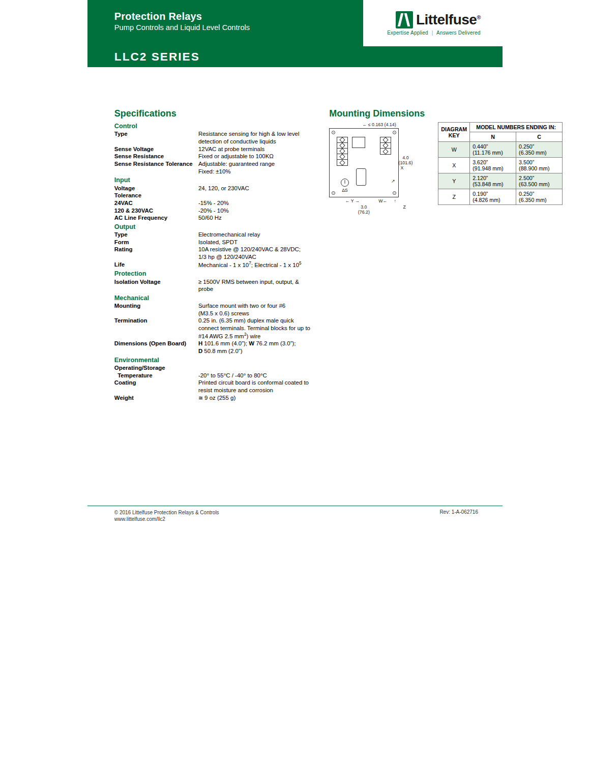Protection Relays
Pump Controls and Liquid Level Controls
Littelfuse®
Expertise Applied | Answers Delivered
LLC2 SERIES
Specifications
| Control |
| Type | Resistance sensing for high & low level detection of conductive liquids |
| Sense Voltage | 12VAC at probe terminals |
| Sense Resistance | Fixed or adjustable to 100KΩ |
| Sense Resistance Tolerance | Adjustable: guaranteed range Fixed: ±10% |
| Input |
| Voltage | 24, 120, or 230VAC |
| Tolerance | |
| 24VAC | -15% - 20% |
| 120 & 230VAC | -20% - 10% |
| AC Line Frequency | 50/60 Hz |
| Output |
| Type | Electromechanical relay |
| Form | Isolated, SPDT |
| Rating | 10A resistive @ 120/240VAC & 28VDC; 1/3 hp @ 120/240VAC |
| Life | Mechanical - 1 x 10 7 ; Electrical - 1 x 10 5 |
| Protection |
| Isolation Voltage | ≥ 1500V RMS between input, output, & probe |
| Mechanical |
| Mounting | Surface mount with two or four #6 (M3.5 x 0.6) screws |
| Termination | 0.25 in. (6.35 mm) duplex male quick connect terminals. Terminal blocks for up to #14 AWG 2.5 mm 2 ) wire |
| Dimensions (Open Board) | H 101.6 mm (4.0”); W 76.2 mm (3.0”); D 50.8 mm (2.0”) |
| Environmental |
| Operating/Storage Temperature | -20° to 55°C / -40° to 80°C |
| Coating | Printed circuit board is conformal coated to resist moisture and corrosion |
| Weight | ≅ 9 oz (255 g) |
Mounting Dimensions
← ≤ 0.163 (4.14)
ΔS
↗
4.0
(101.6)
X
← Y →
W←
↑
3.0
(76.2)
Z
| DIAGRAM KEY | MODEL NUMBERS ENDING IN: |
| --- | --- |
| N | C |
| W | 0.440” (11.176 mm) | 0.250” (6.350 mm) |
| X | 3.620” (91.948 mm) | 3.500” (88.900 mm) |
| Y | 2.120” (53.848 mm) | 2.500” (63.500 mm) |
| Z | 0.190” (4.826 mm) | 0.250” (6.350 mm) |
© 2016 Littelfuse Protection Relays & Controls
www.littelfuse.com/llc2
Rev: 1-A-062716